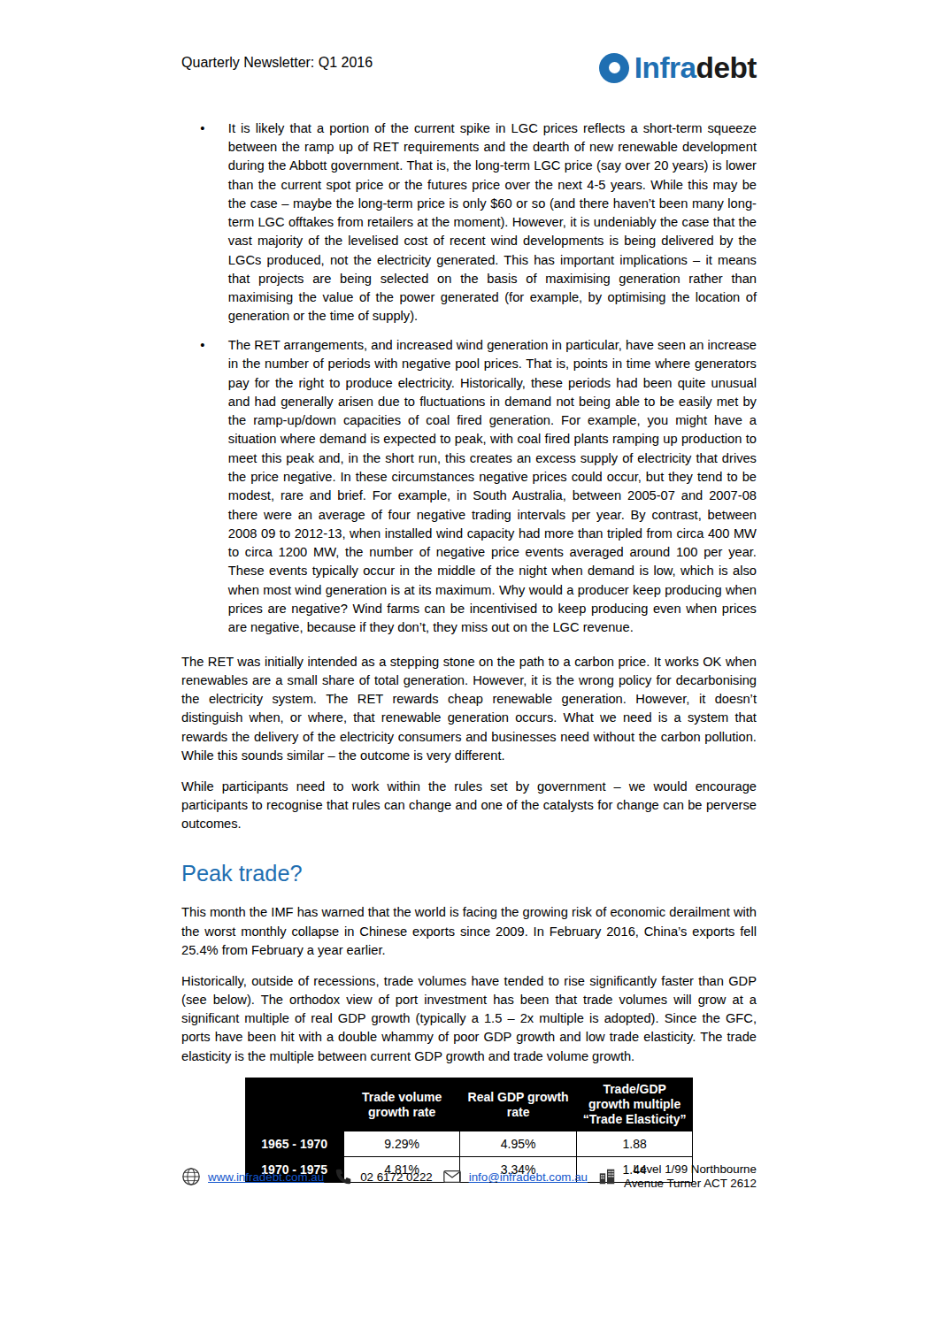Quarterly Newsletter: Q1 2016
Infradebt
It is likely that a portion of the current spike in LGC prices reflects a short-term squeeze between the ramp up of RET requirements and the dearth of new renewable development during the Abbott government. That is, the long-term LGC price (say over 20 years) is lower than the current spot price or the futures price over the next 4-5 years. While this may be the case – maybe the long-term price is only $60 or so (and there haven’t been many long-term LGC offtakes from retailers at the moment). However, it is undeniably the case that the vast majority of the levelised cost of recent wind developments is being delivered by the LGCs produced, not the electricity generated. This has important implications – it means that projects are being selected on the basis of maximising generation rather than maximising the value of the power generated (for example, by optimising the location of generation or the time of supply).
The RET arrangements, and increased wind generation in particular, have seen an increase in the number of periods with negative pool prices. That is, points in time where generators pay for the right to produce electricity. Historically, these periods had been quite unusual and had generally arisen due to fluctuations in demand not being able to be easily met by the ramp-up/down capacities of coal fired generation. For example, you might have a situation where demand is expected to peak, with coal fired plants ramping up production to meet this peak and, in the short run, this creates an excess supply of electricity that drives the price negative. In these circumstances negative prices could occur, but they tend to be modest, rare and brief. For example, in South Australia, between 2005-07 and 2007-08 there were an average of four negative trading intervals per year. By contrast, between 2008 09 to 2012-13, when installed wind capacity had more than tripled from circa 400 MW to circa 1200 MW, the number of negative price events averaged around 100 per year. These events typically occur in the middle of the night when demand is low, which is also when most wind generation is at its maximum. Why would a producer keep producing when prices are negative? Wind farms can be incentivised to keep producing even when prices are negative, because if they don’t, they miss out on the LGC revenue.
The RET was initially intended as a stepping stone on the path to a carbon price. It works OK when renewables are a small share of total generation. However, it is the wrong policy for decarbonising the electricity system. The RET rewards cheap renewable generation. However, it doesn’t distinguish when, or where, that renewable generation occurs. What we need is a system that rewards the delivery of the electricity consumers and businesses need without the carbon pollution. While this sounds similar – the outcome is very different.
While participants need to work within the rules set by government – we would encourage participants to recognise that rules can change and one of the catalysts for change can be perverse outcomes.
Peak trade?
This month the IMF has warned that the world is facing the growing risk of economic derailment with the worst monthly collapse in Chinese exports since 2009. In February 2016, China’s exports fell 25.4% from February a year earlier.
Historically, outside of recessions, trade volumes have tended to rise significantly faster than GDP (see below). The orthodox view of port investment has been that trade volumes will grow at a significant multiple of real GDP growth (typically a 1.5 – 2x multiple is adopted). Since the GFC, ports have been hit with a double whammy of poor GDP growth and low trade elasticity. The trade elasticity is the multiple between current GDP growth and trade volume growth.
| | Trade volume growth rate | Real GDP growth rate | Trade/GDP growth multiple “Trade Elasticity” |
| --- | --- | --- | --- |
| 1965 - 1970 | 9.29% | 4.95% | 1.88 |
| 1970 - 1975 | 4.81% | 3.34% | 1.44 |
www.infradebt.com.au
02 6172 0222
info@infradebt.com.au
Level 1/99 Northbourne
Avenue Turner ACT 2612